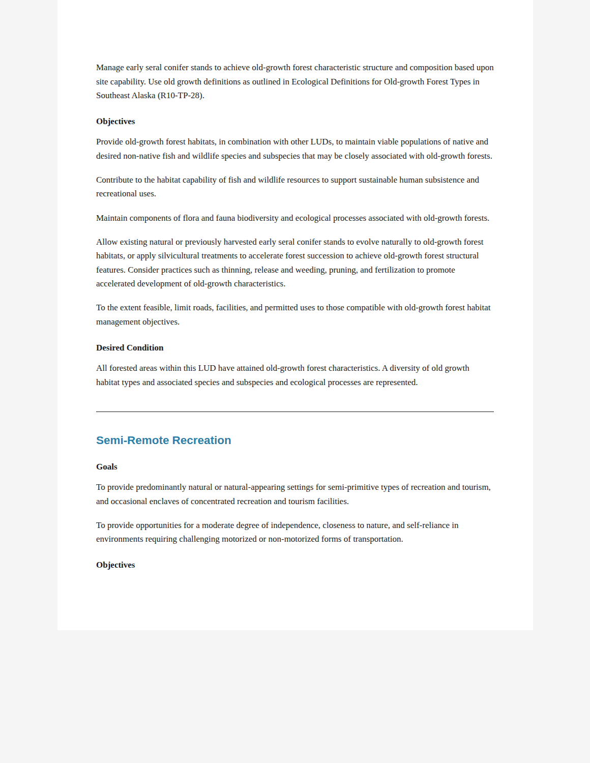Manage early seral conifer stands to achieve old-growth forest characteristic structure and composition based upon site capability. Use old growth definitions as outlined in Ecological Definitions for Old-growth Forest Types in Southeast Alaska (R10-TP-28).
Objectives
Provide old-growth forest habitats, in combination with other LUDs, to maintain viable populations of native and desired non-native fish and wildlife species and subspecies that may be closely associated with old-growth forests.
Contribute to the habitat capability of fish and wildlife resources to support sustainable human subsistence and recreational uses.
Maintain components of flora and fauna biodiversity and ecological processes associated with old-growth forests.
Allow existing natural or previously harvested early seral conifer stands to evolve naturally to old-growth forest habitats, or apply silvicultural treatments to accelerate forest succession to achieve old-growth forest structural features. Consider practices such as thinning, release and weeding, pruning, and fertilization to promote accelerated development of old-growth characteristics.
To the extent feasible, limit roads, facilities, and permitted uses to those compatible with old-growth forest habitat management objectives.
Desired Condition
All forested areas within this LUD have attained old-growth forest characteristics. A diversity of old growth habitat types and associated species and subspecies and ecological processes are represented.
Semi-Remote Recreation
Goals
To provide predominantly natural or natural-appearing settings for semi-primitive types of recreation and tourism, and occasional enclaves of concentrated recreation and tourism facilities.
To provide opportunities for a moderate degree of independence, closeness to nature, and self-reliance in environments requiring challenging motorized or non-motorized forms of transportation.
Objectives